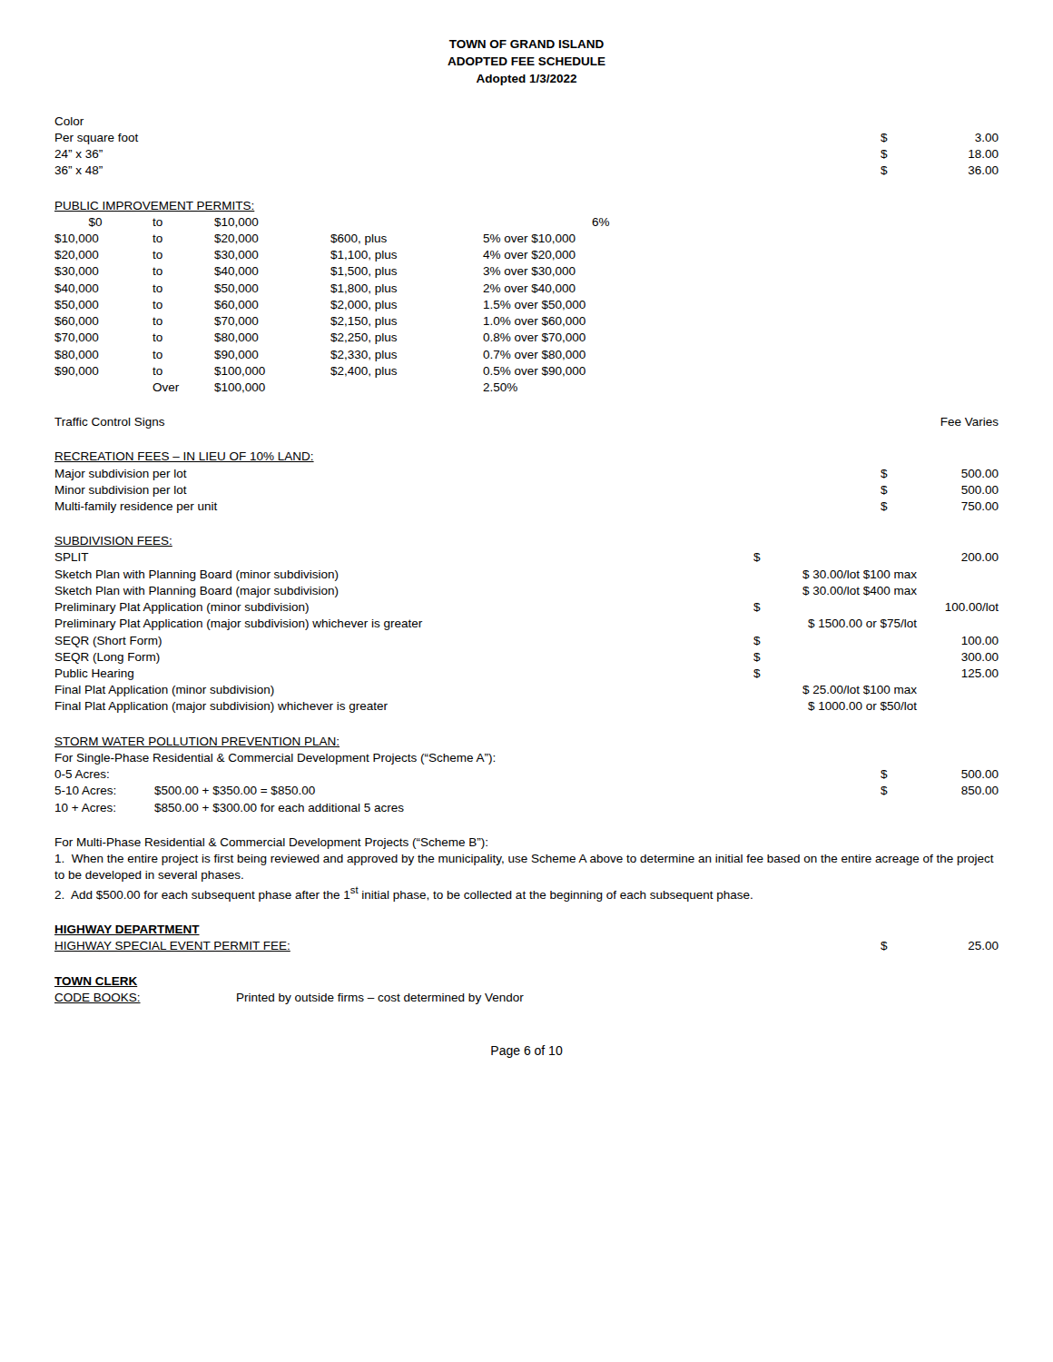TOWN OF GRAND ISLAND
ADOPTED FEE SCHEDULE
Adopted 1/3/2022
| Color | | |
| Per square foot | $ | 3.00 |
| 24” x 36” | $ | 18.00 |
| 36” x 48” | $ | 36.00 |
PUBLIC IMPROVEMENT PERMITS:
| $0 | to | $10,000 | | 6% |
| $10,000 | to | $20,000 | $600, plus | 5% over $10,000 |
| $20,000 | to | $30,000 | $1,100, plus | 4% over $20,000 |
| $30,000 | to | $40,000 | $1,500, plus | 3% over $30,000 |
| $40,000 | to | $50,000 | $1,800, plus | 2% over $40,000 |
| $50,000 | to | $60,000 | $2,000, plus | 1.5% over $50,000 |
| $60,000 | to | $70,000 | $2,150, plus | 1.0% over $60,000 |
| $70,000 | to | $80,000 | $2,250, plus | 0.8% over $70,000 |
| $80,000 | to | $90,000 | $2,330, plus | 0.7% over $80,000 |
| $90,000 | to | $100,000 | $2,400, plus | 0.5% over $90,000 |
| | Over | $100,000 | | 2.50% |
| Traffic Control Signs | Fee Varies |
RECREATION FEES – IN LIEU OF 10% LAND:
| Major subdivision per lot | $ | 500.00 |
| Minor subdivision per lot | $ | 500.00 |
| Multi-family residence per unit | $ | 750.00 |
SUBDIVISION FEES:
| SPLIT | $ | 200.00 |
| Sketch Plan with Planning Board (minor subdivision) | $ 30.00/lot $100 max |
| Sketch Plan with Planning Board (major subdivision) | $ 30.00/lot $400 max |
| Preliminary Plat Application (minor subdivision) | $ | 100.00/lot |
| Preliminary Plat Application (major subdivision) whichever is greater | $ 1500.00 or $75/lot |
| SEQR (Short Form) | $ | 100.00 |
| SEQR (Long Form) | $ | 300.00 |
| Public Hearing | $ | 125.00 |
| Final Plat Application (minor subdivision) | $ 25.00/lot $100 max |
| Final Plat Application (major subdivision) whichever is greater | $ 1000.00 or $50/lot |
STORM WATER POLLUTION PREVENTION PLAN:
For Single-Phase Residential & Commercial Development Projects (“Scheme A”):
| 0-5 Acres: | | $ | 500.00 |
| 5-10 Acres: | $500.00 + $350.00 = $850.00 | $ | 850.00 |
| 10 + Acres: | $850.00 + $300.00 for each additional 5 acres | | |
For Multi-Phase Residential & Commercial Development Projects (“Scheme B”):
1. When the entire project is first being reviewed and approved by the municipality, use Scheme A above to determine an initial fee based on the entire acreage of the project to be developed in several phases.
2. Add $500.00 for each subsequent phase after the 1st initial phase, to be collected at the beginning of each subsequent phase.
HIGHWAY DEPARTMENT
| HIGHWAY SPECIAL EVENT PERMIT FEE: | $ | 25.00 |
TOWN CLERK
| CODE BOOKS: | Printed by outside firms – cost determined by Vendor |
Page 6 of 10